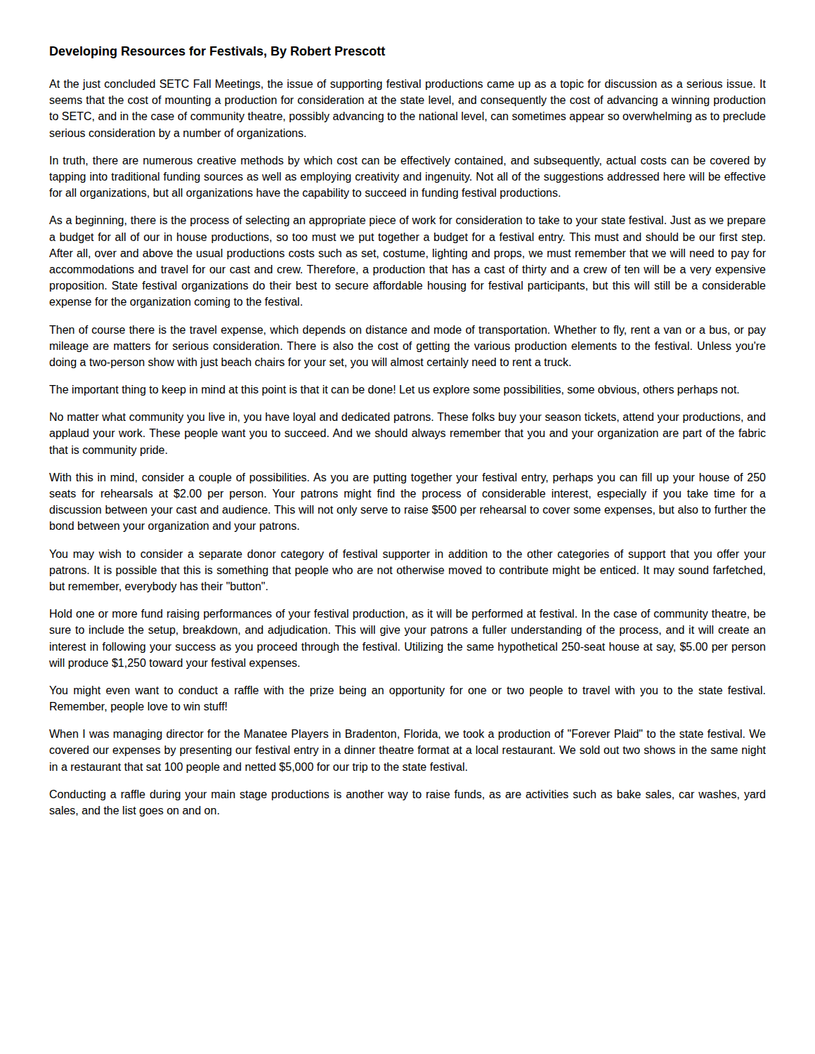Developing Resources for Festivals, By Robert Prescott
At the just concluded SETC Fall Meetings, the issue of supporting festival productions came up as a topic for discussion as a serious issue. It seems that the cost of mounting a production for consideration at the state level, and consequently the cost of advancing a winning production to SETC, and in the case of community theatre, possibly advancing to the national level, can sometimes appear so overwhelming as to preclude serious consideration by a number of organizations.
In truth, there are numerous creative methods by which cost can be effectively contained, and subsequently, actual costs can be covered by tapping into traditional funding sources as well as employing creativity and ingenuity. Not all of the suggestions addressed here will be effective for all organizations, but all organizations have the capability to succeed in funding festival productions.
As a beginning, there is the process of selecting an appropriate piece of work for consideration to take to your state festival. Just as we prepare a budget for all of our in house productions, so too must we put together a budget for a festival entry. This must and should be our first step. After all, over and above the usual productions costs such as set, costume, lighting and props, we must remember that we will need to pay for accommodations and travel for our cast and crew. Therefore, a production that has a cast of thirty and a crew of ten will be a very expensive proposition. State festival organizations do their best to secure affordable housing for festival participants, but this will still be a considerable expense for the organization coming to the festival.
Then of course there is the travel expense, which depends on distance and mode of transportation. Whether to fly, rent a van or a bus, or pay mileage are matters for serious consideration. There is also the cost of getting the various production elements to the festival. Unless you're doing a two-person show with just beach chairs for your set, you will almost certainly need to rent a truck.
The important thing to keep in mind at this point is that it can be done! Let us explore some possibilities, some obvious, others perhaps not.
No matter what community you live in, you have loyal and dedicated patrons. These folks buy your season tickets, attend your productions, and applaud your work. These people want you to succeed. And we should always remember that you and your organization are part of the fabric that is community pride.
With this in mind, consider a couple of possibilities. As you are putting together your festival entry, perhaps you can fill up your house of 250 seats for rehearsals at $2.00 per person. Your patrons might find the process of considerable interest, especially if you take time for a discussion between your cast and audience. This will not only serve to raise $500 per rehearsal to cover some expenses, but also to further the bond between your organization and your patrons.
You may wish to consider a separate donor category of festival supporter in addition to the other categories of support that you offer your patrons. It is possible that this is something that people who are not otherwise moved to contribute might be enticed. It may sound farfetched, but remember, everybody has their "button".
Hold one or more fund raising performances of your festival production, as it will be performed at festival. In the case of community theatre, be sure to include the setup, breakdown, and adjudication. This will give your patrons a fuller understanding of the process, and it will create an interest in following your success as you proceed through the festival. Utilizing the same hypothetical 250-seat house at say, $5.00 per person will produce $1,250 toward your festival expenses.
You might even want to conduct a raffle with the prize being an opportunity for one or two people to travel with you to the state festival. Remember, people love to win stuff!
When I was managing director for the Manatee Players in Bradenton, Florida, we took a production of "Forever Plaid" to the state festival. We covered our expenses by presenting our festival entry in a dinner theatre format at a local restaurant. We sold out two shows in the same night in a restaurant that sat 100 people and netted $5,000 for our trip to the state festival.
Conducting a raffle during your main stage productions is another way to raise funds, as are activities such as bake sales, car washes, yard sales, and the list goes on and on.